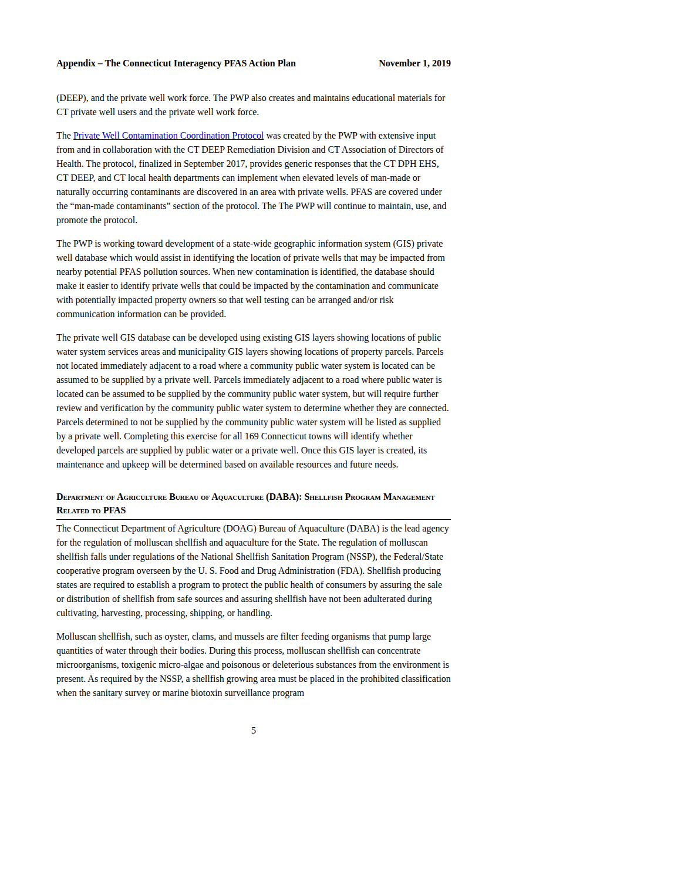Appendix – The Connecticut Interagency PFAS Action Plan November 1, 2019
(DEEP), and the private well work force. The PWP also creates and maintains educational materials for CT private well users and the private well work force.
The Private Well Contamination Coordination Protocol was created by the PWP with extensive input from and in collaboration with the CT DEEP Remediation Division and CT Association of Directors of Health. The protocol, finalized in September 2017, provides generic responses that the CT DPH EHS, CT DEEP, and CT local health departments can implement when elevated levels of man-made or naturally occurring contaminants are discovered in an area with private wells. PFAS are covered under the “man-made contaminants” section of the protocol. The The PWP will continue to maintain, use, and promote the protocol.
The PWP is working toward development of a state-wide geographic information system (GIS) private well database which would assist in identifying the location of private wells that may be impacted from nearby potential PFAS pollution sources. When new contamination is identified, the database should make it easier to identify private wells that could be impacted by the contamination and communicate with potentially impacted property owners so that well testing can be arranged and/or risk communication information can be provided.
The private well GIS database can be developed using existing GIS layers showing locations of public water system services areas and municipality GIS layers showing locations of property parcels. Parcels not located immediately adjacent to a road where a community public water system is located can be assumed to be supplied by a private well. Parcels immediately adjacent to a road where public water is located can be assumed to be supplied by the community public water system, but will require further review and verification by the community public water system to determine whether they are connected. Parcels determined to not be supplied by the community public water system will be listed as supplied by a private well. Completing this exercise for all 169 Connecticut towns will identify whether developed parcels are supplied by public water or a private well. Once this GIS layer is created, its maintenance and upkeep will be determined based on available resources and future needs.
Department of Agriculture Bureau of Aquaculture (DABA): Shellfish Program Management Related to PFAS
The Connecticut Department of Agriculture (DOAG) Bureau of Aquaculture (DABA) is the lead agency for the regulation of molluscan shellfish and aquaculture for the State. The regulation of molluscan shellfish falls under regulations of the National Shellfish Sanitation Program (NSSP), the Federal/State cooperative program overseen by the U. S. Food and Drug Administration (FDA). Shellfish producing states are required to establish a program to protect the public health of consumers by assuring the sale or distribution of shellfish from safe sources and assuring shellfish have not been adulterated during cultivating, harvesting, processing, shipping, or handling.
Molluscan shellfish, such as oyster, clams, and mussels are filter feeding organisms that pump large quantities of water through their bodies. During this process, molluscan shellfish can concentrate microorganisms, toxigenic micro-algae and poisonous or deleterious substances from the environment is present. As required by the NSSP, a shellfish growing area must be placed in the prohibited classification when the sanitary survey or marine biotoxin surveillance program
5